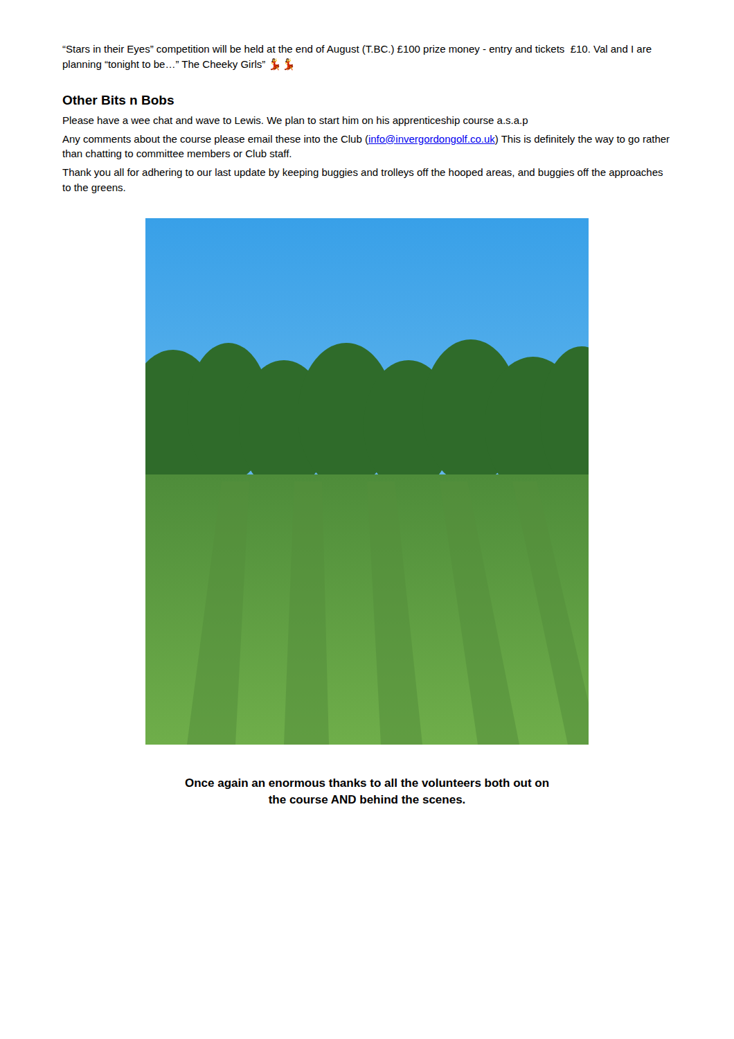“Stars in their Eyes” competition will be held at the end of August (T.BC.) £100 prize money - entry and tickets £10. Val and I are planning “tonight to be…” The Cheeky Girls” 💃💃
Other Bits n Bobs
Please have a wee chat and wave to Lewis. We plan to start him on his apprenticeship course a.s.a.p
Any comments about the course please email these into the Club (info@invergordongolf.co.uk) This is definitely the way to go rather than chatting to committee members or Club staff.
Thank you all for adhering to our last update by keeping buggies and trolleys off the hooped areas, and buggies off the approaches to the greens.
Once again an enormous thanks to all the volunteers both out on
the course AND behind the scenes.